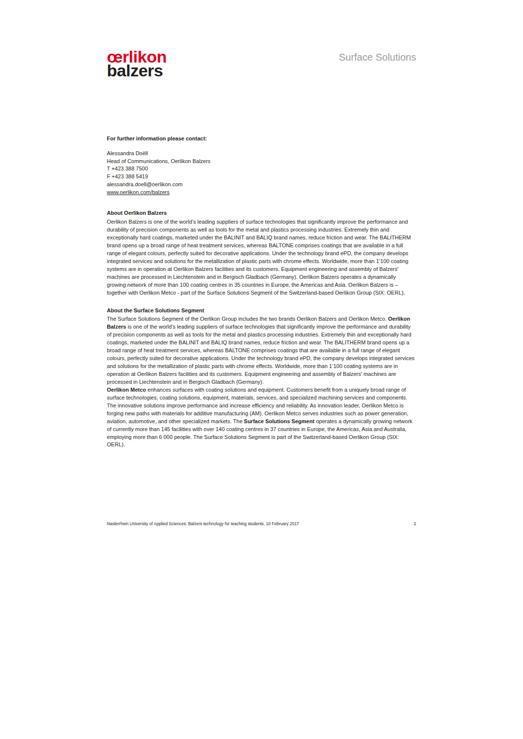œrlikon balzers
Surface Solutions
For further information please contact:
Alessandra Doëll
Head of Communications, Oerlikon Balzers
T +423 388 7500
F +423 388 5419
alessandra.doell@oerlikon.com
www.oerlikon.com/balzers
About Oerlikon Balzers
Oerlikon Balzers is one of the world’s leading suppliers of surface technologies that significantly improve the performance and durability of precision components as well as tools for the metal and plastics processing industries. Extremely thin and exceptionally hard coatings, marketed under the BALINIT and BALIQ brand names, reduce friction and wear. The BALITHERM brand opens up a broad range of heat treatment services, whereas BALTONE comprises coatings that are available in a full range of elegant colours, perfectly suited for decorative applications. Under the technology brand ePD, the company develops integrated services and solutions for the metallization of plastic parts with chrome effects. Worldwide, more than 1’100 coating systems are in operation at Oerlikon Balzers facilities and its customers. Equipment engineering and assembly of Balzers' machines are processed in Liechtenstein and in Bergisch Gladbach (Germany). Oerlikon Balzers operates a dynamically growing network of more than 100 coating centres in 35 countries in Europe, the Americas and Asia. Oerlikon Balzers is – together with Oerlikon Metco - part of the Surface Solutions Segment of the Switzerland-based Oerlikon Group (SIX: OERL).
About the Surface Solutions Segment
The Surface Solutions Segment of the Oerlikon Group includes the two brands Oerlikon Balzers and Oerlikon Metco. Oerlikon Balzers is one of the world’s leading suppliers of surface technologies that significantly improve the performance and durability of precision components as well as tools for the metal and plastics processing industries. Extremely thin and exceptionally hard coatings, marketed under the BALINIT and BALIQ brand names, reduce friction and wear. The BALITHERM brand opens up a broad range of heat treatment services, whereas BALTONE comprises coatings that are available in a full range of elegant colours, perfectly suited for decorative applications. Under the technology brand ePD, the company develops integrated services and solutions for the metallization of plastic parts with chrome effects. Worldwide, more than 1’100 coating systems are in operation at Oerlikon Balzers facilities and its customers. Equipment engineering and assembly of Balzers' machines are processed in Liechtenstein and in Bergisch Gladbach (Germany).
Oerlikon Metco enhances surfaces with coating solutions and equipment. Customers benefit from a uniquely broad range of surface technologies, coating solutions, equipment, materials, services, and specialized machining services and components. The innovative solutions improve performance and increase efficiency and reliability. As innovation leader, Oerlikon Metco is forging new paths with materials for additive manufacturing (AM). Oerlikon Metco serves industries such as power generation, aviation, automotive, and other specialized markets. The Surface Solutions Segment operates a dynamically growing network of currently more than 145 facilities with over 140 coating centres in 37 countries in Europe, the Americas, Asia and Australia, employing more than 6 000 people. The Surface Solutions Segment is part of the Switzerland-based Oerlikon Group (SIX: OERL).
Niederrhein University of Applied Sciences: Balzers technology for teaching students, 10 February 2017 2